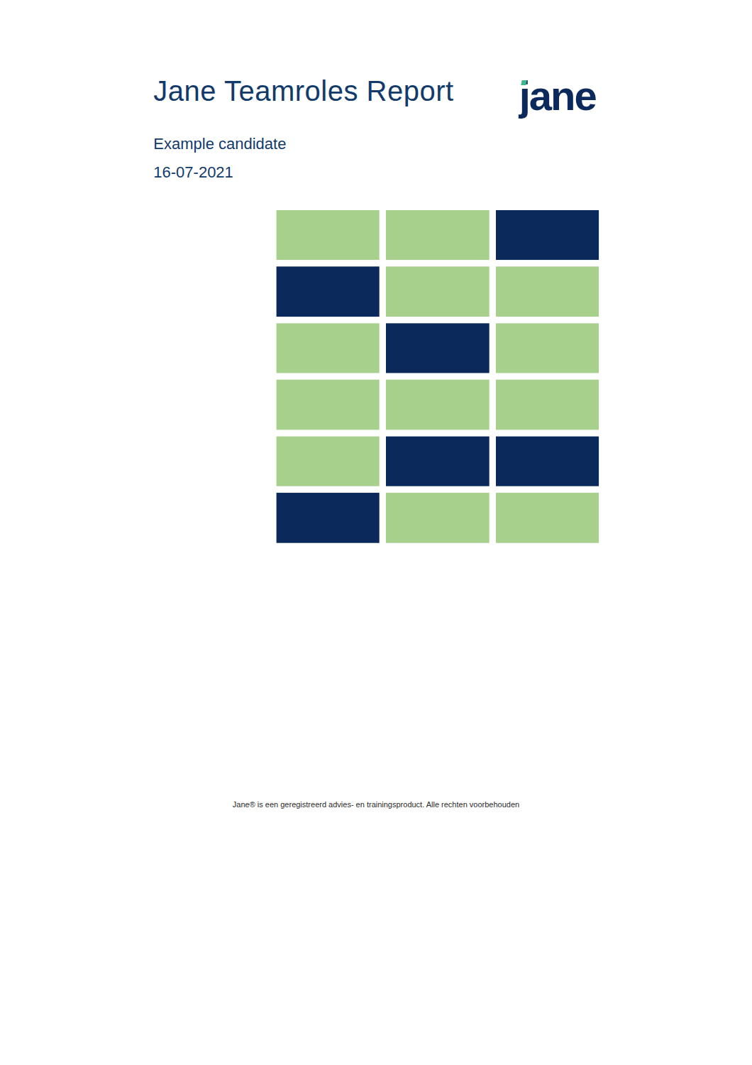Jane Teamroles Report
jane
Example candidate
16-07-2021
Jane® is een geregistreerd advies- en trainingsproduct. Alle rechten voorbehouden